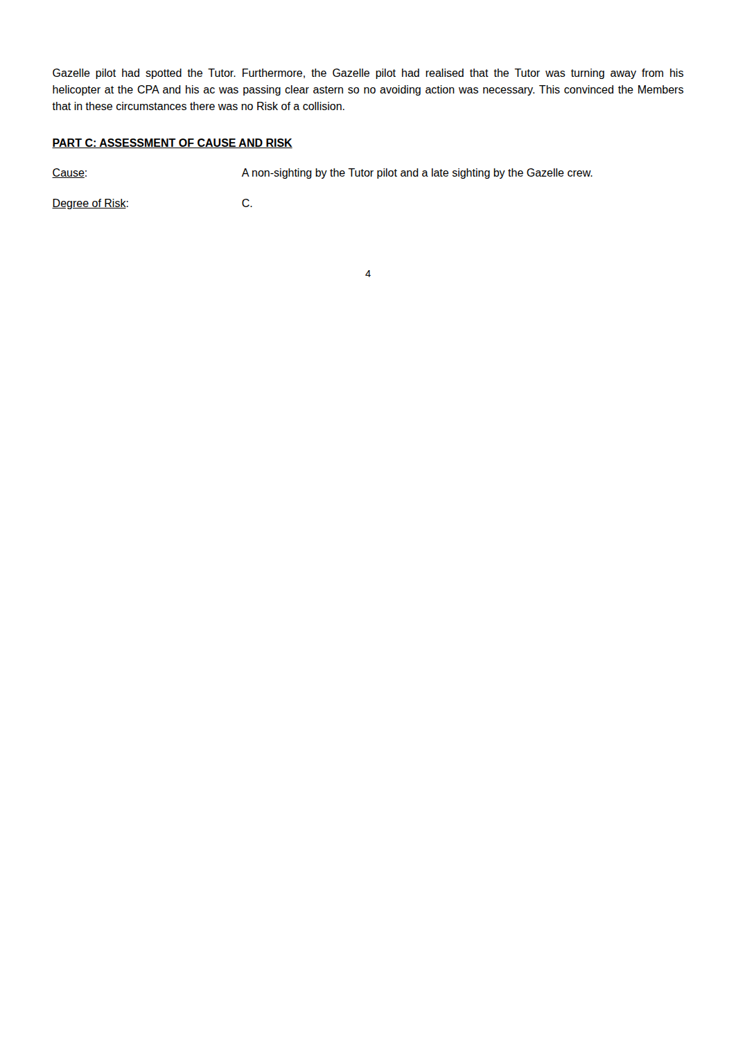Gazelle pilot had spotted the Tutor. Furthermore, the Gazelle pilot had realised that the Tutor was turning away from his helicopter at the CPA and his ac was passing clear astern so no avoiding action was necessary. This convinced the Members that in these circumstances there was no Risk of a collision.
PART C: ASSESSMENT OF CAUSE AND RISK
| Cause : | | A non-sighting by the Tutor pilot and a late sighting by the Gazelle crew. |
| Degree of Risk : | | C. |
4